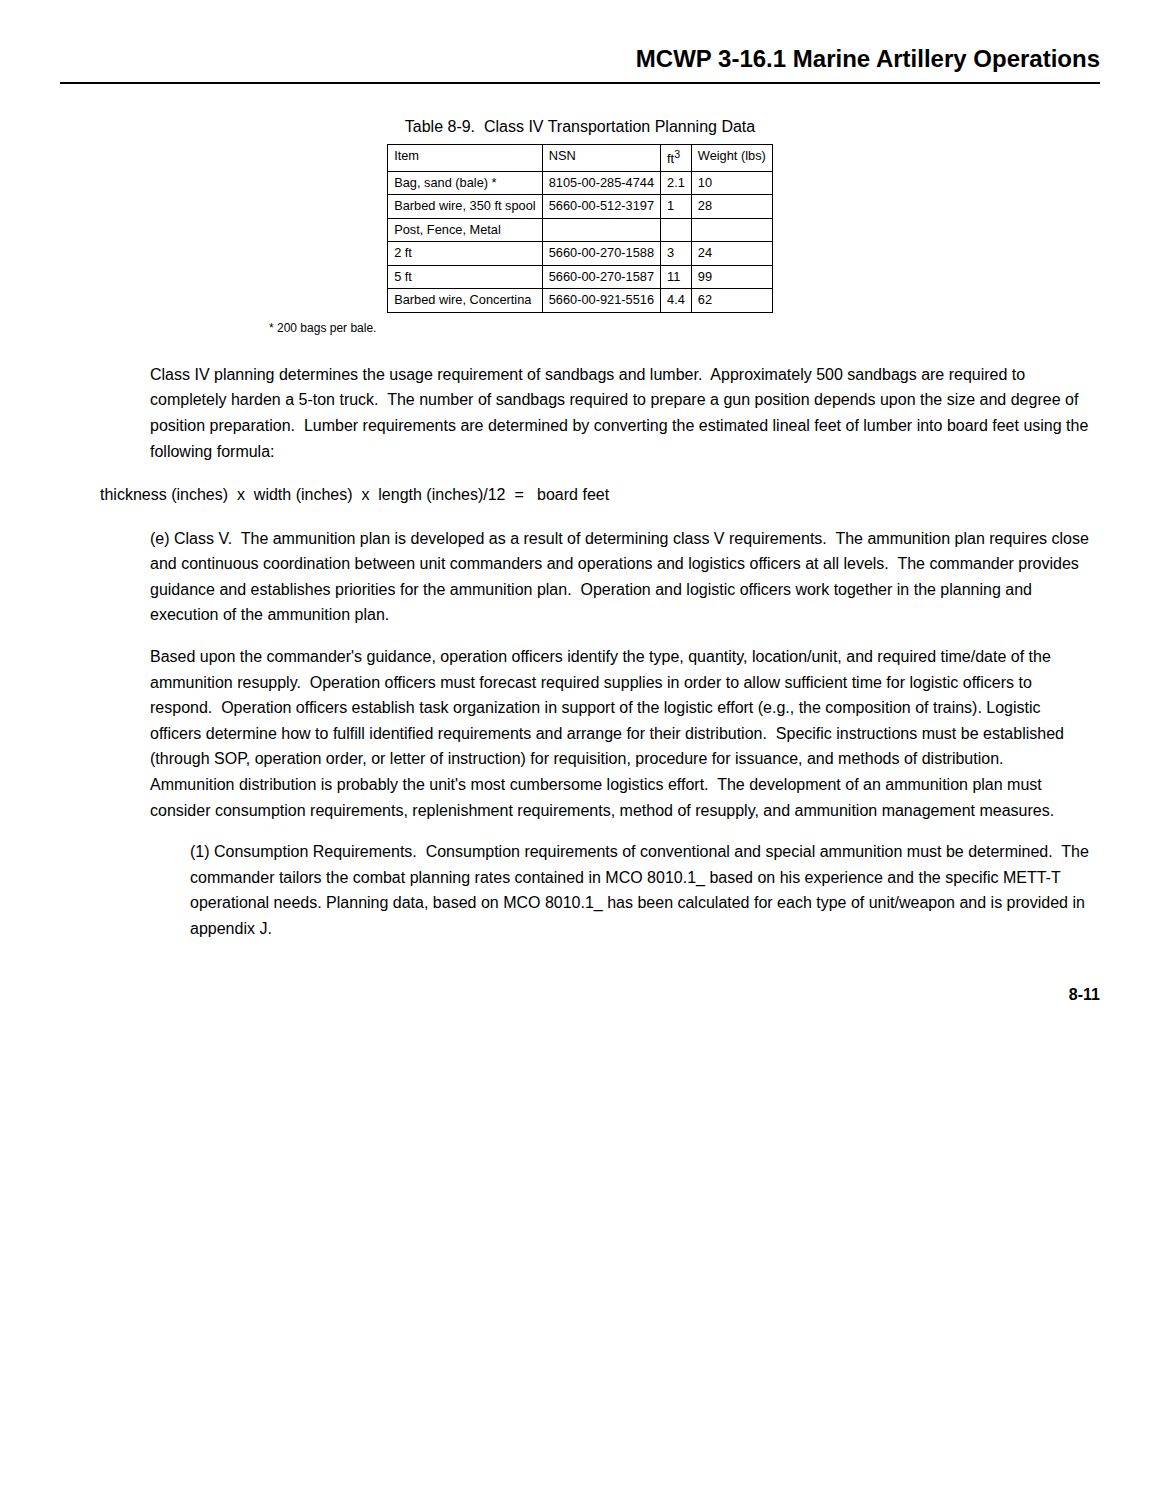MCWP 3-16.1 Marine Artillery Operations
Table 8-9. Class IV Transportation Planning Data
| Item | NSN | ft 3 | Weight (lbs) |
| --- | --- | --- | --- |
| Bag, sand (bale) * | 8105-00-285-4744 | 2.1 | 10 |
| Barbed wire, 350 ft spool | 5660-00-512-3197 | 1 | 28 |
| Post, Fence, Metal | | | |
| 2 ft | 5660-00-270-1588 | 3 | 24 |
| 5 ft | 5660-00-270-1587 | 11 | 99 |
| Barbed wire, Concertina | 5660-00-921-5516 | 4.4 | 62 |
* 200 bags per bale.
Class IV planning determines the usage requirement of sandbags and lumber. Approximately 500 sandbags are required to completely harden a 5-ton truck. The number of sandbags required to prepare a gun position depends upon the size and degree of position preparation. Lumber requirements are determined by converting the estimated lineal feet of lumber into board feet using the following formula:
thickness (inches) x width (inches) x length (inches)/12 = board feet
(e) Class V. The ammunition plan is developed as a result of determining class V requirements. The ammunition plan requires close and continuous coordination between unit commanders and operations and logistics officers at all levels. The commander provides guidance and establishes priorities for the ammunition plan. Operation and logistic officers work together in the planning and execution of the ammunition plan.
Based upon the commander's guidance, operation officers identify the type, quantity, location/unit, and required time/date of the ammunition resupply. Operation officers must forecast required supplies in order to allow sufficient time for logistic officers to respond. Operation officers establish task organization in support of the logistic effort (e.g., the composition of trains). Logistic officers determine how to fulfill identified requirements and arrange for their distribution. Specific instructions must be established (through SOP, operation order, or letter of instruction) for requisition, procedure for issuance, and methods of distribution. Ammunition distribution is probably the unit's most cumbersome logistics effort. The development of an ammunition plan must consider consumption requirements, replenishment requirements, method of resupply, and ammunition management measures.
(1) Consumption Requirements. Consumption requirements of conventional and special ammunition must be determined. The commander tailors the combat planning rates contained in MCO 8010.1_ based on his experience and the specific METT-T operational needs. Planning data, based on MCO 8010.1_ has been calculated for each type of unit/weapon and is provided in appendix J.
8-11